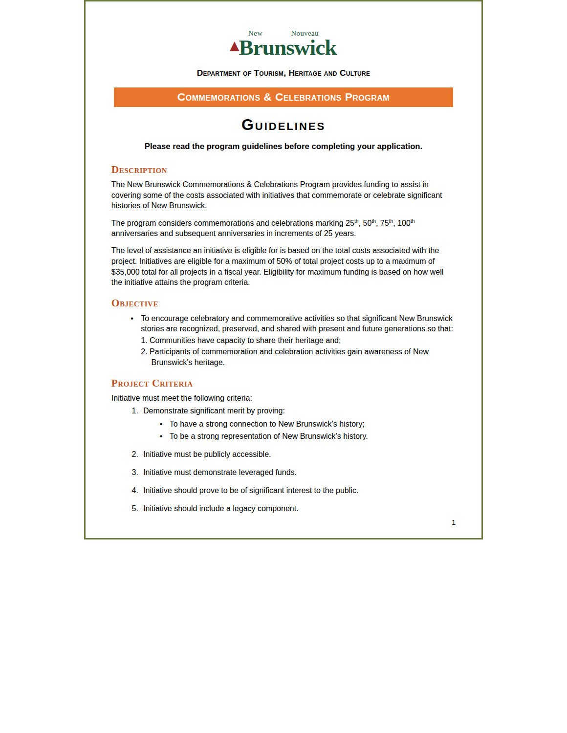New Nouveau
▴Brunswick
Department of Tourism, Heritage and Culture
Commemorations & Celebrations Program
Guidelines
Please read the program guidelines before completing your application.
Description
The New Brunswick Commemorations & Celebrations Program provides funding to assist in covering some of the costs associated with initiatives that commemorate or celebrate significant histories of New Brunswick.
The program considers commemorations and celebrations marking 25th, 50th, 75th, 100th anniversaries and subsequent anniversaries in increments of 25 years.
The level of assistance an initiative is eligible for is based on the total costs associated with the project. Initiatives are eligible for a maximum of 50% of total project costs up to a maximum of $35,000 total for all projects in a fiscal year. Eligibility for maximum funding is based on how well the initiative attains the program criteria.
Objective
To encourage celebratory and commemorative activities so that significant New Brunswick stories are recognized, preserved, and shared with present and future generations so that:
1. Communities have capacity to share their heritage and;
2. Participants of commemoration and celebration activities gain awareness of New Brunswick's heritage.
Project Criteria
Initiative must meet the following criteria:
Demonstrate significant merit by proving:
To have a strong connection to New Brunswick’s history;
To be a strong representation of New Brunswick’s history.
Initiative must be publicly accessible.
Initiative must demonstrate leveraged funds.
Initiative should prove to be of significant interest to the public.
Initiative should include a legacy component.
1